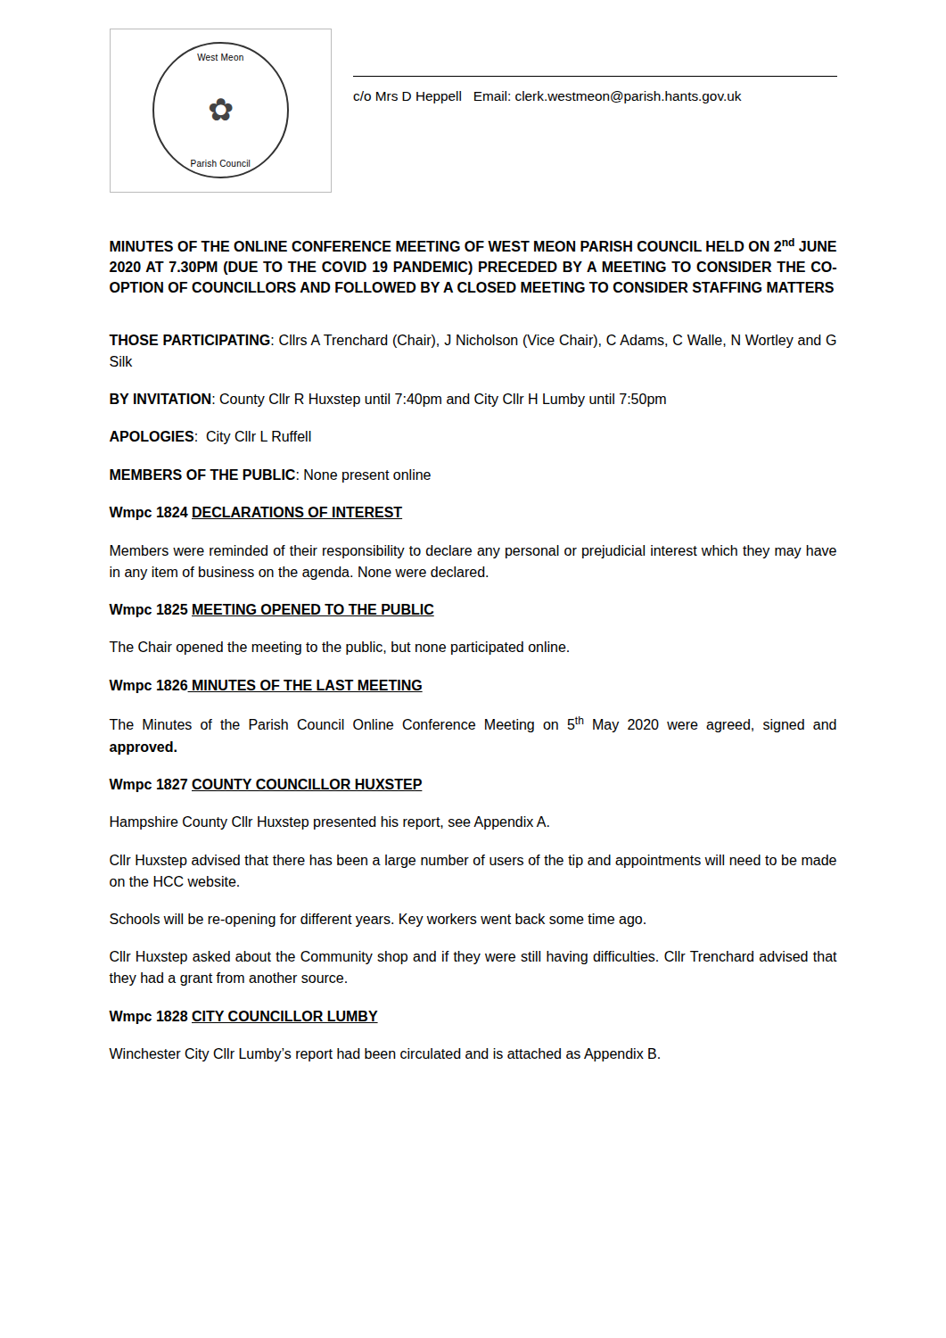West Meon ✿ Parish Council
c/o Mrs D Heppell Email: clerk.westmeon@parish.hants.gov.uk
Minutes of the online conference meeting of West Meon Parish Council held on 2nd June 2020 at 7.30pm (due to the Covid 19 pandemic) preceded by a meeting to consider the co-option of councillors and followed by a closed meeting to consider staffing matters
THOSE PARTICIPATING: Cllrs A Trenchard (Chair), J Nicholson (Vice Chair), C Adams, C Walle, N Wortley and G Silk
BY INVITATION: County Cllr R Huxstep until 7:40pm and City Cllr H Lumby until 7:50pm
APOLOGIES: City Cllr L Ruffell
MEMBERS OF THE PUBLIC: None present online
Wmpc 1824 DECLARATIONS OF INTEREST
Members were reminded of their responsibility to declare any personal or prejudicial interest which they may have in any item of business on the agenda. None were declared.
Wmpc 1825 MEETING OPENED TO THE PUBLIC
The Chair opened the meeting to the public, but none participated online.
Wmpc 1826 MINUTES OF THE LAST MEETING
The Minutes of the Parish Council Online Conference Meeting on 5th May 2020 were agreed, signed and approved.
Wmpc 1827 COUNTY COUNCILLOR HUXSTEP
Hampshire County Cllr Huxstep presented his report, see Appendix A.
Cllr Huxstep advised that there has been a large number of users of the tip and appointments will need to be made on the HCC website.
Schools will be re-opening for different years. Key workers went back some time ago.
Cllr Huxstep asked about the Community shop and if they were still having difficulties. Cllr Trenchard advised that they had a grant from another source.
Wmpc 1828 CITY COUNCILLOR LUMBY
Winchester City Cllr Lumby’s report had been circulated and is attached as Appendix B.